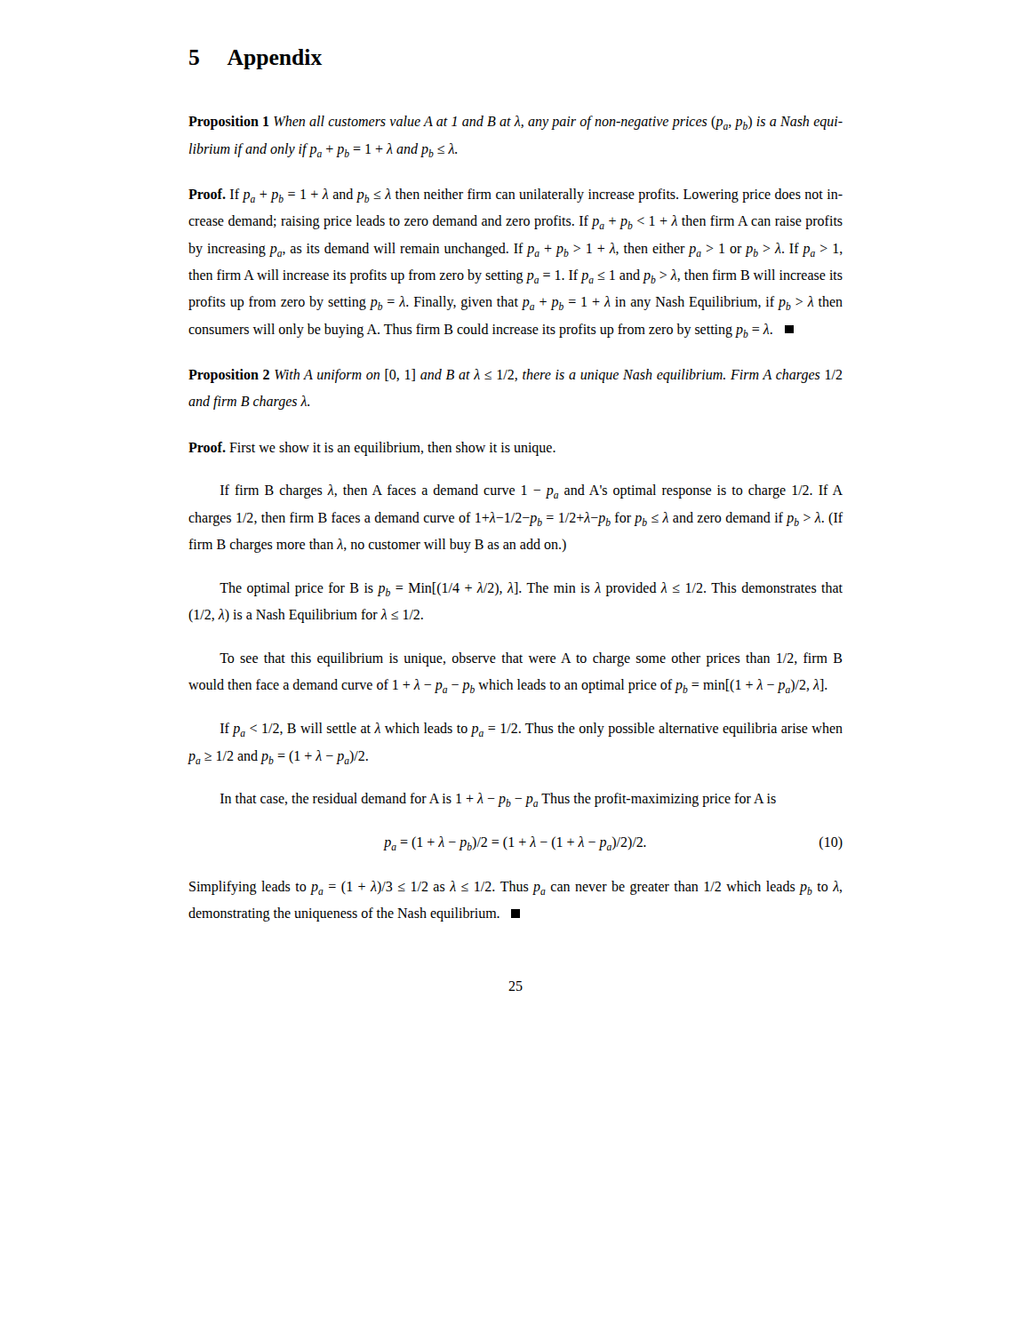5 Appendix
Proposition 1 When all customers value A at 1 and B at λ, any pair of non-negative prices (pa, pb) is a Nash equilibrium if and only if pa + pb = 1 + λ and pb ≤ λ.
Proof. If pa + pb = 1 + λ and pb ≤ λ then neither firm can unilaterally increase profits. Lowering price does not increase demand; raising price leads to zero demand and zero profits. If pa + pb < 1 + λ then firm A can raise profits by increasing pa, as its demand will remain unchanged. If pa + pb > 1 + λ, then either pa > 1 or pb > λ. If pa > 1, then firm A will increase its profits up from zero by setting pa = 1. If pa ≤ 1 and pb > λ, then firm B will increase its profits up from zero by setting pb = λ. Finally, given that pa + pb = 1 + λ in any Nash Equilibrium, if pb > λ then consumers will only be buying A. Thus firm B could increase its profits up from zero by setting pb = λ.
Proposition 2 With A uniform on [0, 1] and B at λ ≤ 1/2, there is a unique Nash equilibrium. Firm A charges 1/2 and firm B charges λ.
Proof. First we show it is an equilibrium, then show it is unique.
If firm B charges λ, then A faces a demand curve 1 − pa and A's optimal response is to charge 1/2. If A charges 1/2, then firm B faces a demand curve of 1+λ−1/2−pb = 1/2+λ−pb for pb ≤ λ and zero demand if pb > λ. (If firm B charges more than λ, no customer will buy B as an add on.)
The optimal price for B is pb = Min[(1/4 + λ/2), λ]. The min is λ provided λ ≤ 1/2. This demonstrates that (1/2, λ) is a Nash Equilibrium for λ ≤ 1/2.
To see that this equilibrium is unique, observe that were A to charge some other prices than 1/2, firm B would then face a demand curve of 1 + λ − pa − pb which leads to an optimal price of pb = min[(1 + λ − pa)/2, λ].
If pa < 1/2, B will settle at λ which leads to pa = 1/2. Thus the only possible alternative equilibria arise when pa ≥ 1/2 and pb = (1 + λ − pa)/2.
In that case, the residual demand for A is 1 + λ − pb − pa Thus the profit-maximizing price for A is
pa = (1 + λ − pb)/2 = (1 + λ − (1 + λ − pa)/2)/2. (10)
Simplifying leads to pa = (1 + λ)/3 ≤ 1/2 as λ ≤ 1/2. Thus pa can never be greater than 1/2 which leads pb to λ, demonstrating the uniqueness of the Nash equilibrium.
25